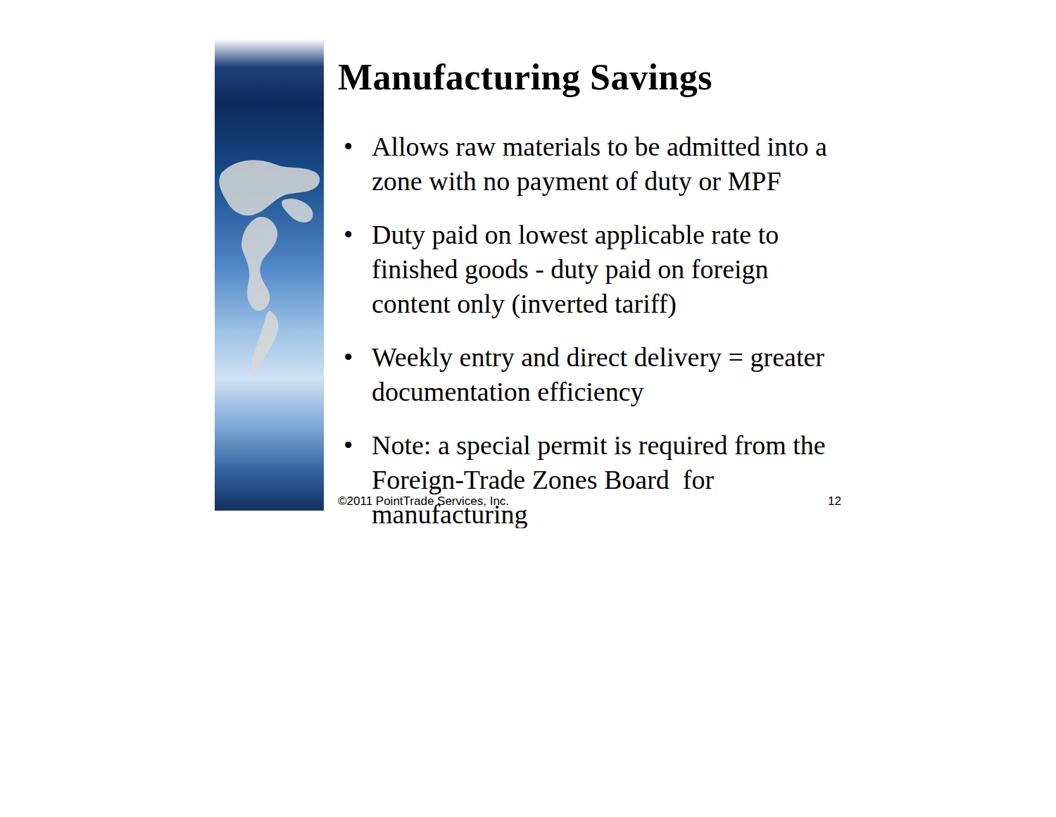Manufacturing Savings
Allows raw materials to be admitted into a zone with no payment of duty or MPF
Duty paid on lowest applicable rate to finished goods - duty paid on foreign content only (inverted tariff)
Weekly entry and direct delivery = greater documentation efficiency
Note: a special permit is required from the Foreign-Trade Zones Board for manufacturing
©2011 PointTrade Services, Inc. 12